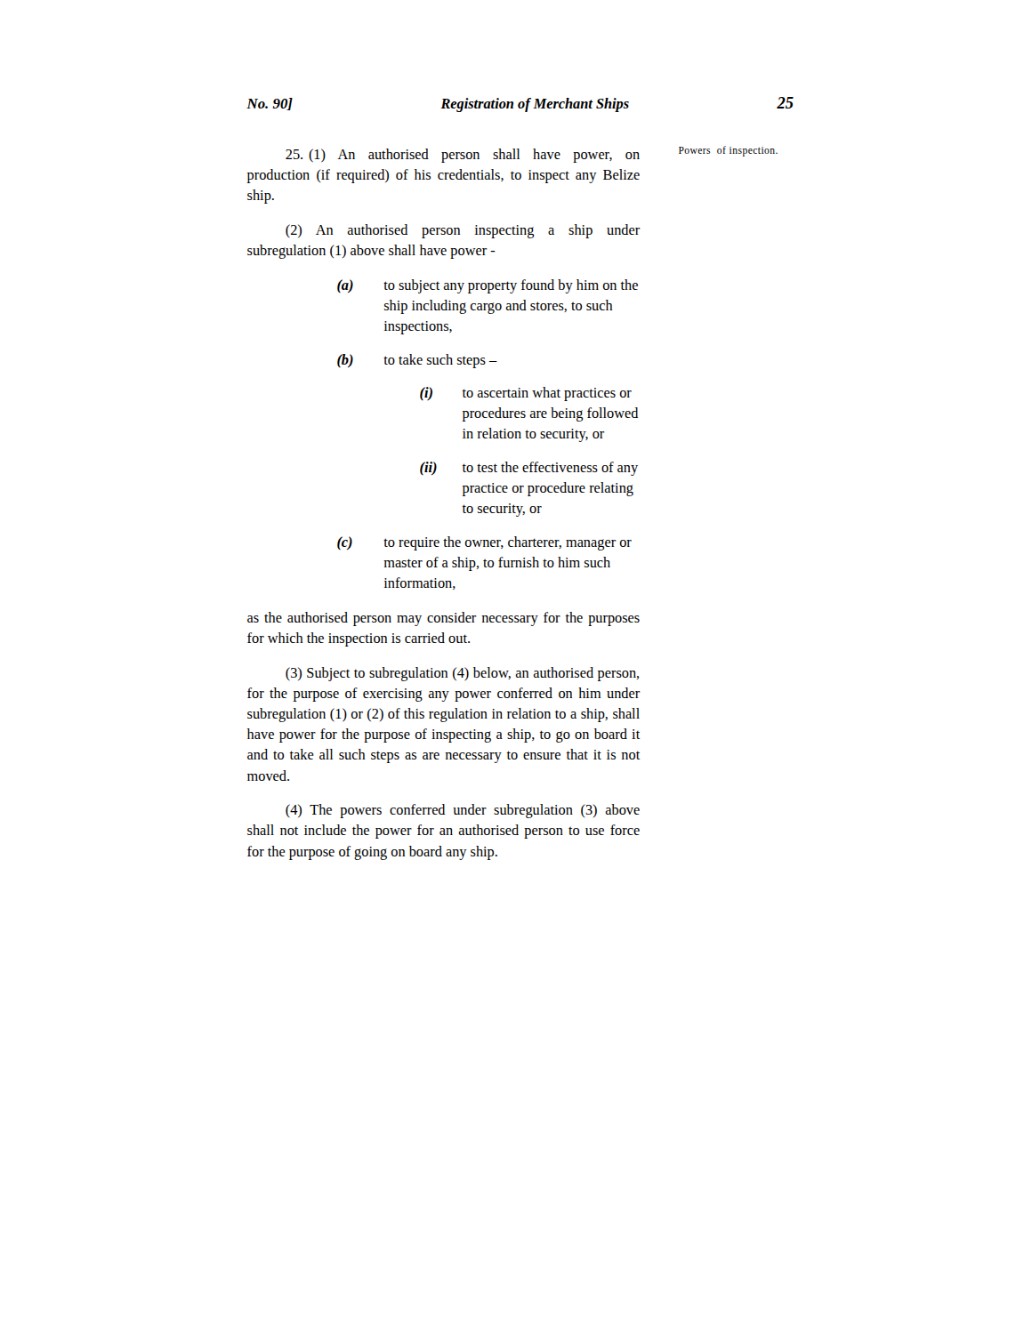No. 90]
Registration of Merchant Ships
25
Powers of inspection.
25.(1) An authorised person shall have power, on production (if required) of his credentials, to inspect any Belize ship.
(2) An authorised person inspecting a ship under subregulation (1) above shall have power -
(a) to subject any property found by him on the ship including cargo and stores, to such inspections,
(b) to take such steps –
(i) to ascertain what practices or procedures are being followed in relation to security, or
(ii) to test the effectiveness of any practice or procedure relating to security, or
(c) to require the owner, charterer, manager or master of a ship, to furnish to him such information,
as the authorised person may consider necessary for the purposes for which the inspection is carried out.
(3) Subject to subregulation (4) below, an authorised person, for the purpose of exercising any power conferred on him under subregulation (1) or (2) of this regulation in relation to a ship, shall have power for the purpose of inspecting a ship, to go on board it and to take all such steps as are necessary to ensure that it is not moved.
(4) The powers conferred under subregulation (3) above shall not include the power for an authorised person to use force for the purpose of going on board any ship.